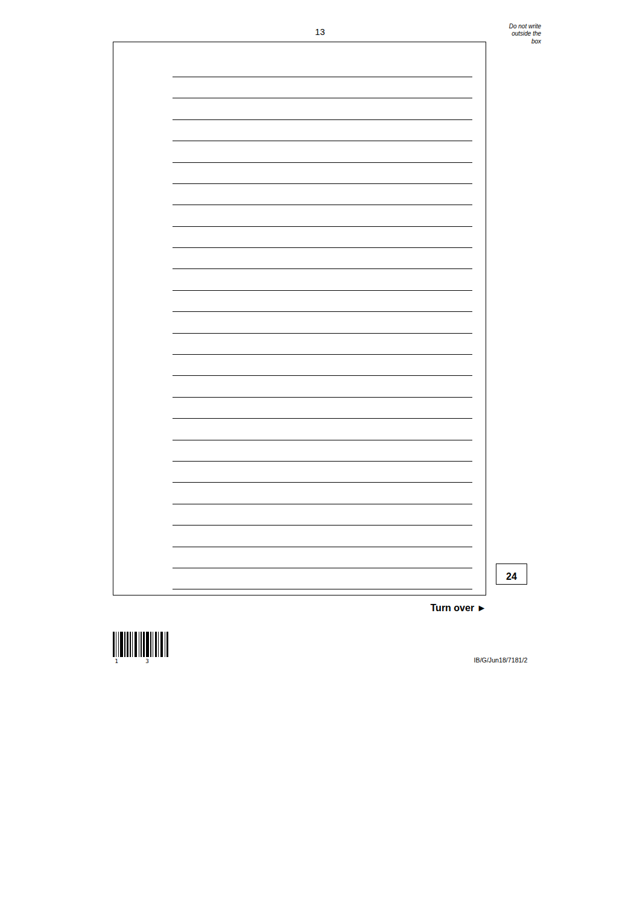Do not write
outside the
box
13
24
Turn over ►
1 3
IB/G/Jun18/7181/2